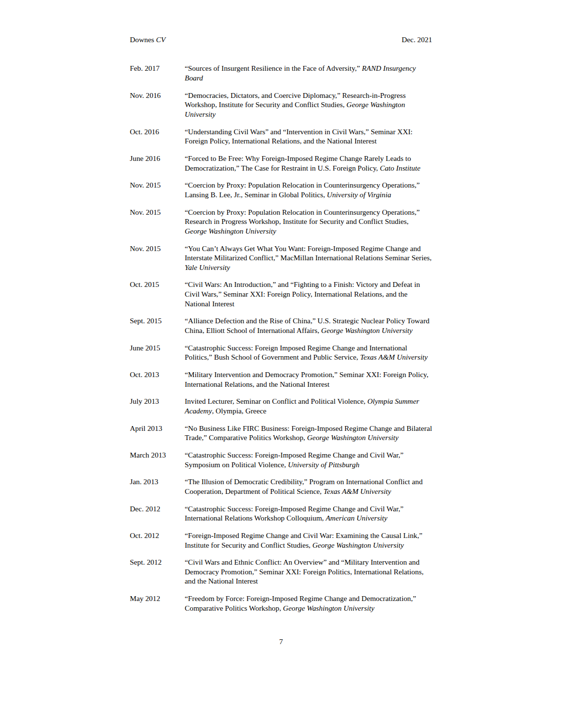Downes CV
Dec. 2021
| Feb. 2017 | “Sources of Insurgent Resilience in the Face of Adversity,” RAND Insurgency Board |
| Nov. 2016 | “Democracies, Dictators, and Coercive Diplomacy,” Research-in-Progress Workshop, Institute for Security and Conflict Studies, George Washington University |
| Oct. 2016 | “Understanding Civil Wars” and “Intervention in Civil Wars,” Seminar XXI: Foreign Policy, International Relations, and the National Interest |
| June 2016 | “Forced to Be Free: Why Foreign-Imposed Regime Change Rarely Leads to Democratization,” The Case for Restraint in U.S. Foreign Policy, Cato Institute |
| Nov. 2015 | “Coercion by Proxy: Population Relocation in Counterinsurgency Operations,” Lansing B. Lee, Jr., Seminar in Global Politics, University of Virginia |
| Nov. 2015 | “Coercion by Proxy: Population Relocation in Counterinsurgency Operations,” Research in Progress Workshop, Institute for Security and Conflict Studies, George Washington University |
| Nov. 2015 | “You Can’t Always Get What You Want: Foreign-Imposed Regime Change and Interstate Militarized Conflict,” MacMillan International Relations Seminar Series, Yale University |
| Oct. 2015 | “Civil Wars: An Introduction,” and “Fighting to a Finish: Victory and Defeat in Civil Wars,” Seminar XXI: Foreign Policy, International Relations, and the National Interest |
| Sept. 2015 | “Alliance Defection and the Rise of China,” U.S. Strategic Nuclear Policy Toward China, Elliott School of International Affairs, George Washington University |
| June 2015 | “Catastrophic Success: Foreign Imposed Regime Change and International Politics,” Bush School of Government and Public Service, Texas A&M University |
| Oct. 2013 | “Military Intervention and Democracy Promotion,” Seminar XXI: Foreign Policy, International Relations, and the National Interest |
| July 2013 | Invited Lecturer, Seminar on Conflict and Political Violence, Olympia Summer Academy , Olympia, Greece |
| April 2013 | “No Business Like FIRC Business: Foreign-Imposed Regime Change and Bilateral Trade,” Comparative Politics Workshop, George Washington University |
| March 2013 | “Catastrophic Success: Foreign-Imposed Regime Change and Civil War,” Symposium on Political Violence, University of Pittsburgh |
| Jan. 2013 | “The Illusion of Democratic Credibility,” Program on International Conflict and Cooperation, Department of Political Science, Texas A&M University |
| Dec. 2012 | “Catastrophic Success: Foreign-Imposed Regime Change and Civil War,” International Relations Workshop Colloquium, American University |
| Oct. 2012 | “Foreign-Imposed Regime Change and Civil War: Examining the Causal Link,” Institute for Security and Conflict Studies, George Washington University |
| Sept. 2012 | “Civil Wars and Ethnic Conflict: An Overview” and “Military Intervention and Democracy Promotion,” Seminar XXI: Foreign Politics, International Relations, and the National Interest |
| May 2012 | “Freedom by Force: Foreign-Imposed Regime Change and Democratization,” Comparative Politics Workshop, George Washington University |
7